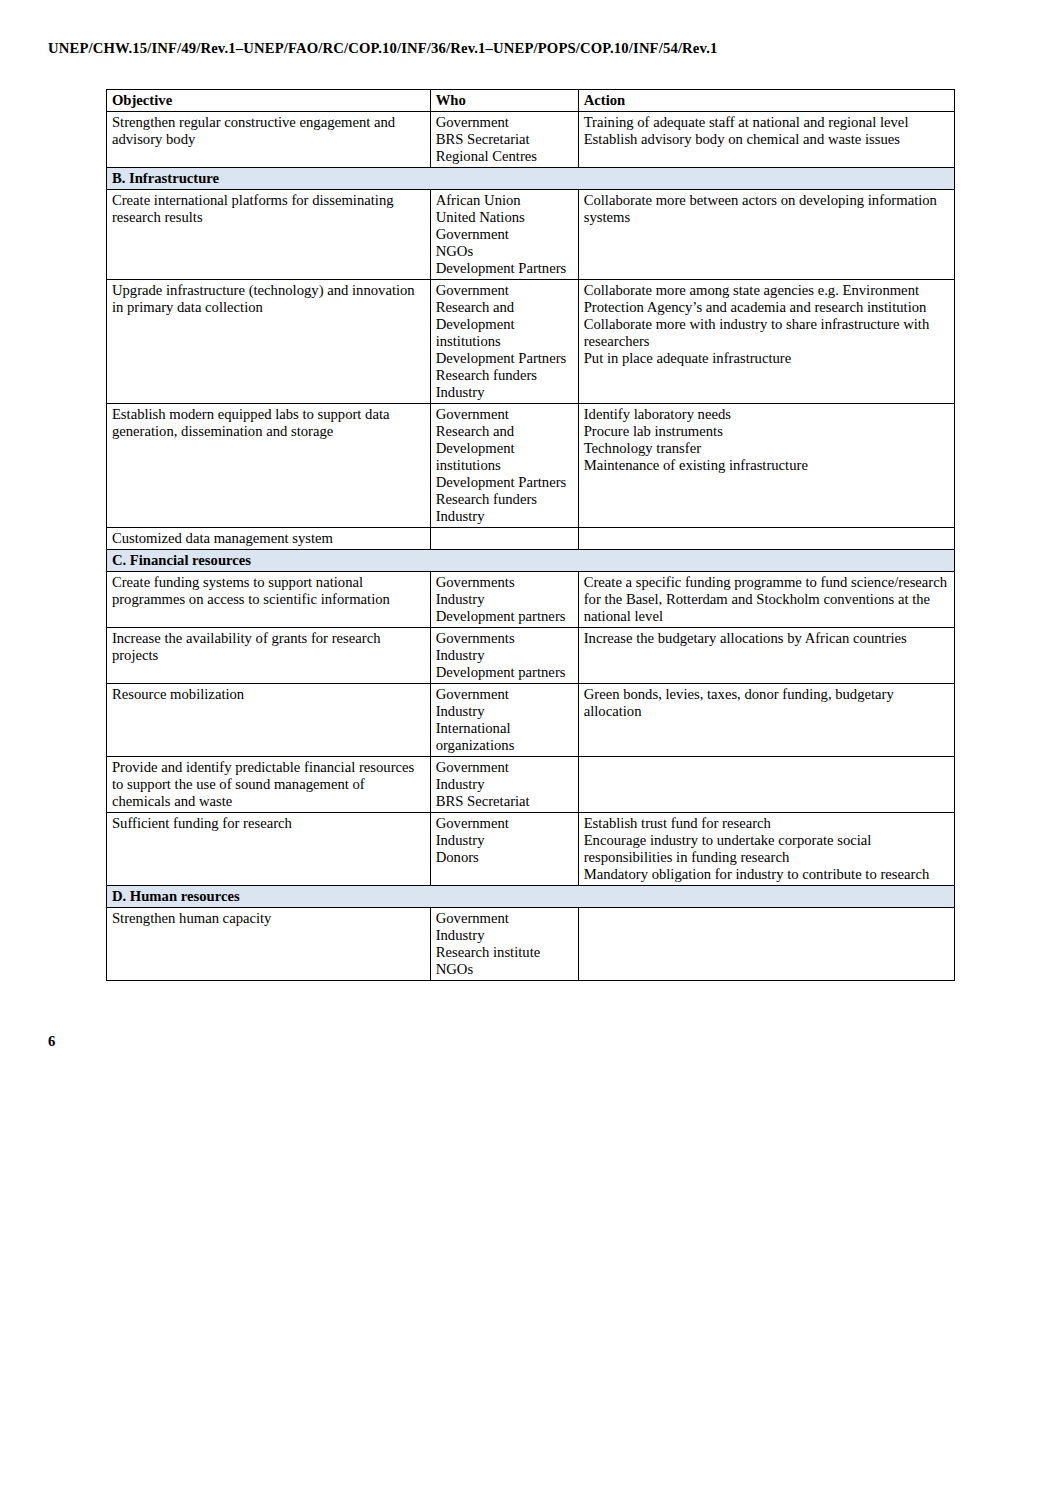UNEP/CHW.15/INF/49/Rev.1–UNEP/FAO/RC/COP.10/INF/36/Rev.1–UNEP/POPS/COP.10/INF/54/Rev.1
| Objective | Who | Action |
| --- | --- | --- |
| Strengthen regular constructive engagement and advisory body | Government BRS Secretariat Regional Centres | Training of adequate staff at national and regional level Establish advisory body on chemical and waste issues |
| B. Infrastructure |
| Create international platforms for disseminating research results | African Union United Nations Government NGOs Development Partners | Collaborate more between actors on developing information systems |
| Upgrade infrastructure (technology) and innovation in primary data collection | Government Research and Development institutions Development Partners Research funders Industry | Collaborate more among state agencies e.g. Environment Protection Agency’s and academia and research institution Collaborate more with industry to share infrastructure with researchers Put in place adequate infrastructure |
| Establish modern equipped labs to support data generation, dissemination and storage | Government Research and Development institutions Development Partners Research funders Industry | Identify laboratory needs Procure lab instruments Technology transfer Maintenance of existing infrastructure |
| Customized data management system | | |
| C. Financial resources |
| Create funding systems to support national programmes on access to scientific information | Governments Industry Development partners | Create a specific funding programme to fund science/research for the Basel, Rotterdam and Stockholm conventions at the national level |
| Increase the availability of grants for research projects | Governments Industry Development partners | Increase the budgetary allocations by African countries |
| Resource mobilization | Government Industry International organizations | Green bonds, levies, taxes, donor funding, budgetary allocation |
| Provide and identify predictable financial resources to support the use of sound management of chemicals and waste | Government Industry BRS Secretariat | |
| Sufficient funding for research | Government Industry Donors | Establish trust fund for research Encourage industry to undertake corporate social responsibilities in funding research Mandatory obligation for industry to contribute to research |
| D. Human resources |
| Strengthen human capacity | Government Industry Research institute NGOs | |
6